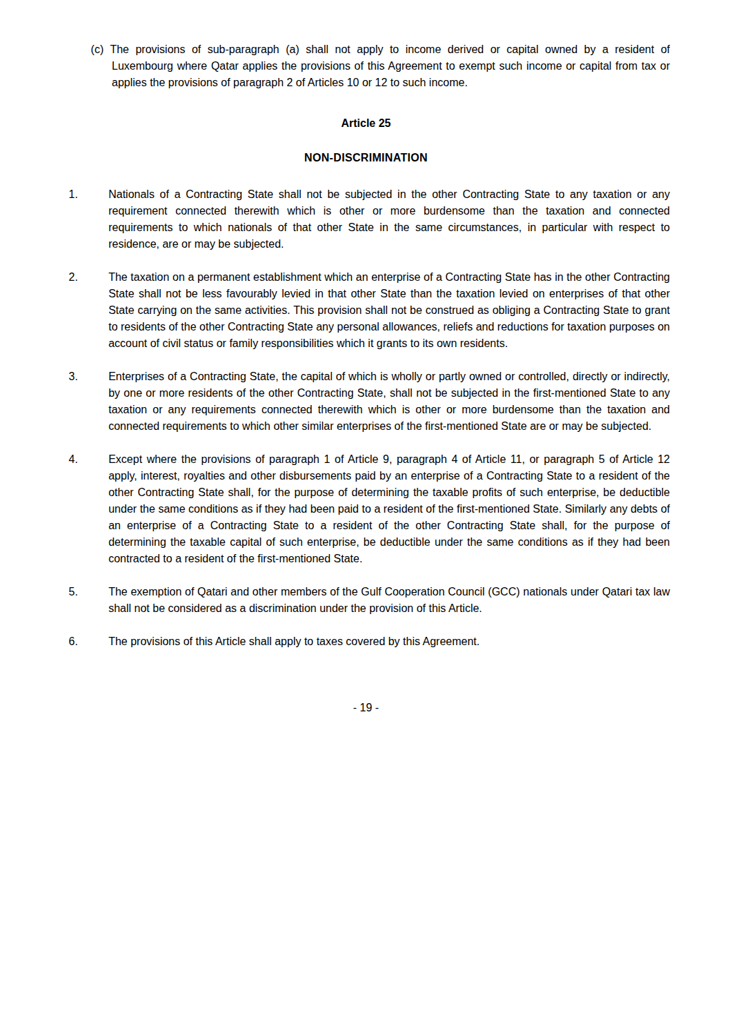(c) The provisions of sub-paragraph (a) shall not apply to income derived or capital owned by a resident of Luxembourg where Qatar applies the provisions of this Agreement to exempt such income or capital from tax or applies the provisions of paragraph 2 of Articles 10 or 12 to such income.
Article 25
NON-DISCRIMINATION
Nationals of a Contracting State shall not be subjected in the other Contracting State to any taxation or any requirement connected therewith which is other or more burdensome than the taxation and connected requirements to which nationals of that other State in the same circumstances, in particular with respect to residence, are or may be subjected.
The taxation on a permanent establishment which an enterprise of a Contracting State has in the other Contracting State shall not be less favourably levied in that other State than the taxation levied on enterprises of that other State carrying on the same activities. This provision shall not be construed as obliging a Contracting State to grant to residents of the other Contracting State any personal allowances, reliefs and reductions for taxation purposes on account of civil status or family responsibilities which it grants to its own residents.
Enterprises of a Contracting State, the capital of which is wholly or partly owned or controlled, directly or indirectly, by one or more residents of the other Contracting State, shall not be subjected in the first-mentioned State to any taxation or any requirements connected therewith which is other or more burdensome than the taxation and connected requirements to which other similar enterprises of the first-mentioned State are or may be subjected.
Except where the provisions of paragraph 1 of Article 9, paragraph 4 of Article 11, or paragraph 5 of Article 12 apply, interest, royalties and other disbursements paid by an enterprise of a Contracting State to a resident of the other Contracting State shall, for the purpose of determining the taxable profits of such enterprise, be deductible under the same conditions as if they had been paid to a resident of the first-mentioned State. Similarly any debts of an enterprise of a Contracting State to a resident of the other Contracting State shall, for the purpose of determining the taxable capital of such enterprise, be deductible under the same conditions as if they had been contracted to a resident of the first-mentioned State.
The exemption of Qatari and other members of the Gulf Cooperation Council (GCC) nationals under Qatari tax law shall not be considered as a discrimination under the provision of this Article.
The provisions of this Article shall apply to taxes covered by this Agreement.
- 19 -